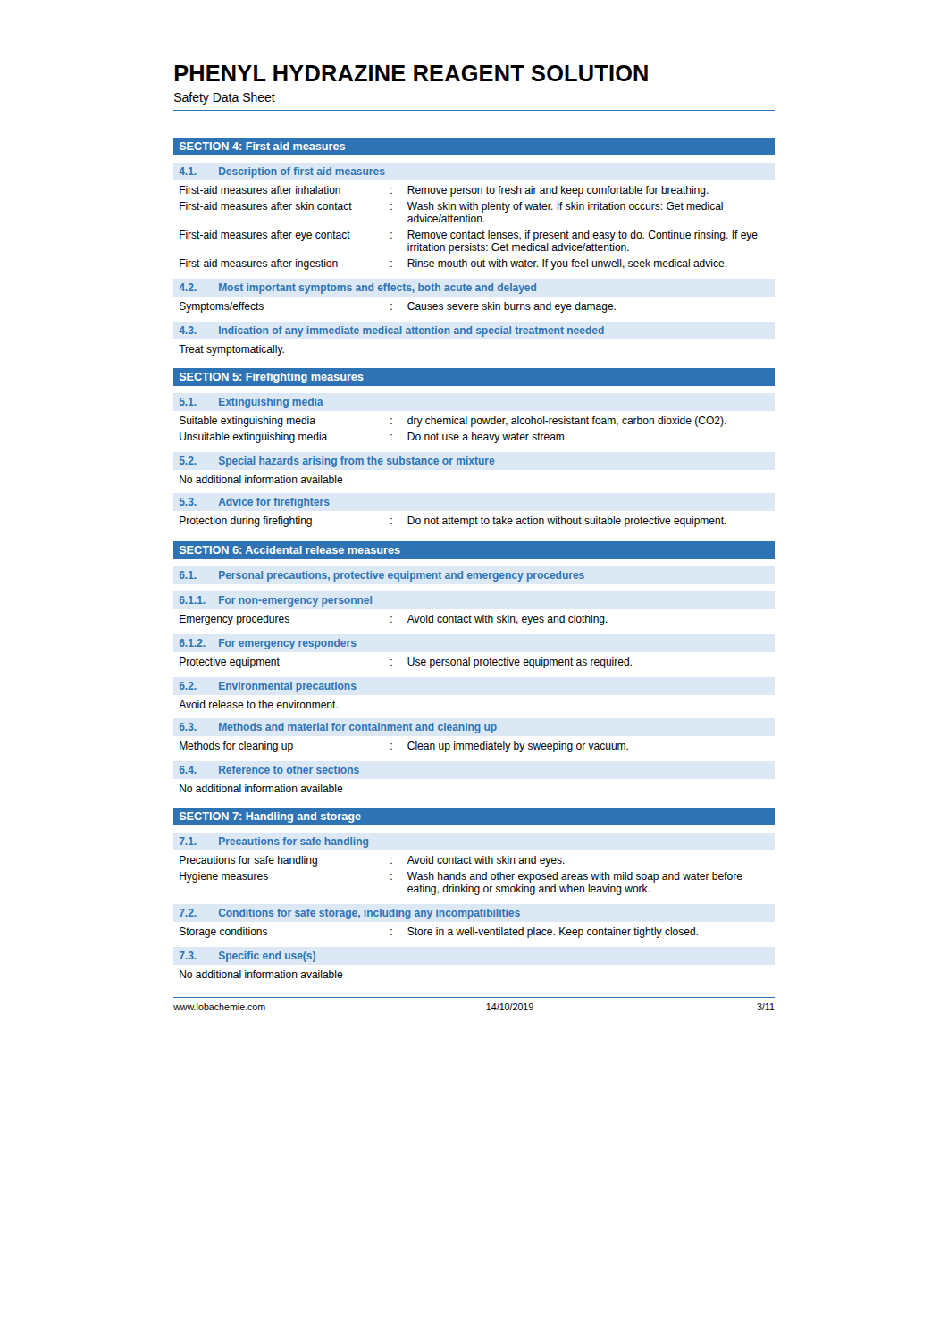PHENYL HYDRAZINE REAGENT SOLUTION
Safety Data Sheet
SECTION 4: First aid measures
4.1. Description of first aid measures
| First-aid measures after inhalation | : | Remove person to fresh air and keep comfortable for breathing. |
| First-aid measures after skin contact | : | Wash skin with plenty of water. If skin irritation occurs: Get medical advice/attention. |
| First-aid measures after eye contact | : | Remove contact lenses, if present and easy to do. Continue rinsing. If eye irritation persists: Get medical advice/attention. |
| First-aid measures after ingestion | : | Rinse mouth out with water. If you feel unwell, seek medical advice. |
4.2. Most important symptoms and effects, both acute and delayed
| Symptoms/effects | : | Causes severe skin burns and eye damage. |
4.3. Indication of any immediate medical attention and special treatment needed
Treat symptomatically.
SECTION 5: Firefighting measures
5.1. Extinguishing media
| Suitable extinguishing media | : | dry chemical powder, alcohol-resistant foam, carbon dioxide (CO2). |
| Unsuitable extinguishing media | : | Do not use a heavy water stream. |
5.2. Special hazards arising from the substance or mixture
No additional information available
5.3. Advice for firefighters
| Protection during firefighting | : | Do not attempt to take action without suitable protective equipment. |
SECTION 6: Accidental release measures
6.1. Personal precautions, protective equipment and emergency procedures
6.1.1. For non-emergency personnel
| Emergency procedures | : | Avoid contact with skin, eyes and clothing. |
6.1.2. For emergency responders
| Protective equipment | : | Use personal protective equipment as required. |
6.2. Environmental precautions
Avoid release to the environment.
6.3. Methods and material for containment and cleaning up
| Methods for cleaning up | : | Clean up immediately by sweeping or vacuum. |
6.4. Reference to other sections
No additional information available
SECTION 7: Handling and storage
7.1. Precautions for safe handling
| Precautions for safe handling | : | Avoid contact with skin and eyes. |
| Hygiene measures | : | Wash hands and other exposed areas with mild soap and water before eating, drinking or smoking and when leaving work. |
7.2. Conditions for safe storage, including any incompatibilities
| Storage conditions | : | Store in a well-ventilated place. Keep container tightly closed. |
7.3. Specific end use(s)
No additional information available
www.lobachemie.com
14/10/2019
3/11